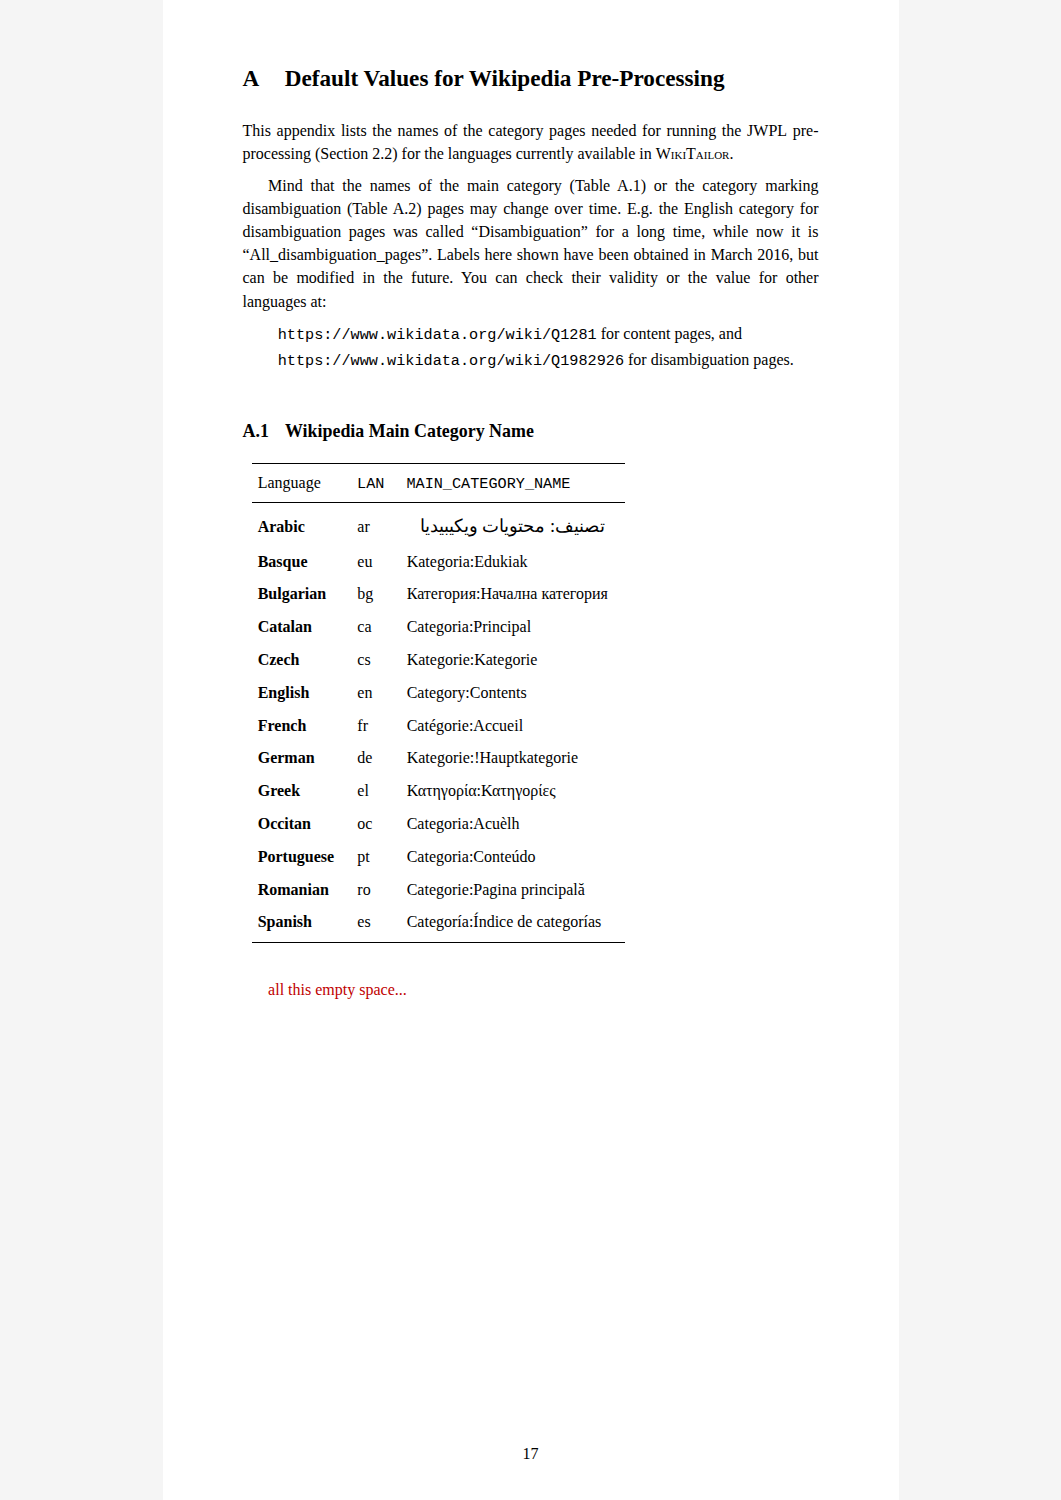ADefault Values for Wikipedia Pre-Processing
This appendix lists the names of the category pages needed for running the JWPL pre-processing (Section 2.2) for the languages currently available in WikiTailor.
Mind that the names of the main category (Table A.1) or the category marking disambiguation (Table A.2) pages may change over time. E.g. the English category for disambiguation pages was called “Disambiguation” for a long time, while now it is “All_disambiguation_pages”. Labels here shown have been obtained in March 2016, but can be modified in the future. You can check their validity or the value for other languages at:
https://www.wikidata.org/wiki/Q1281 for content pages, and
https://www.wikidata.org/wiki/Q1982926 for disambiguation pages.
A.1 Wikipedia Main Category Name
| Language | LAN | MAIN_CATEGORY_NAME |
| --- | --- | --- |
| Arabic | ar | تصنيف: محتويات ويكيبيديا |
| Basque | eu | Kategoria:Edukiak |
| Bulgarian | bg | Категория:Начална категория |
| Catalan | ca | Categoria:Principal |
| Czech | cs | Kategorie:Kategorie |
| English | en | Category:Contents |
| French | fr | Catégorie:Accueil |
| German | de | Kategorie:!Hauptkategorie |
| Greek | el | Κατηγορία:Κατηγορίες |
| Occitan | oc | Categoria:Acuèlh |
| Portuguese | pt | Categoria:Conteúdo |
| Romanian | ro | Categorie:Pagina principală |
| Spanish | es | Categoría:Índice de categorías |
all this empty space...
17